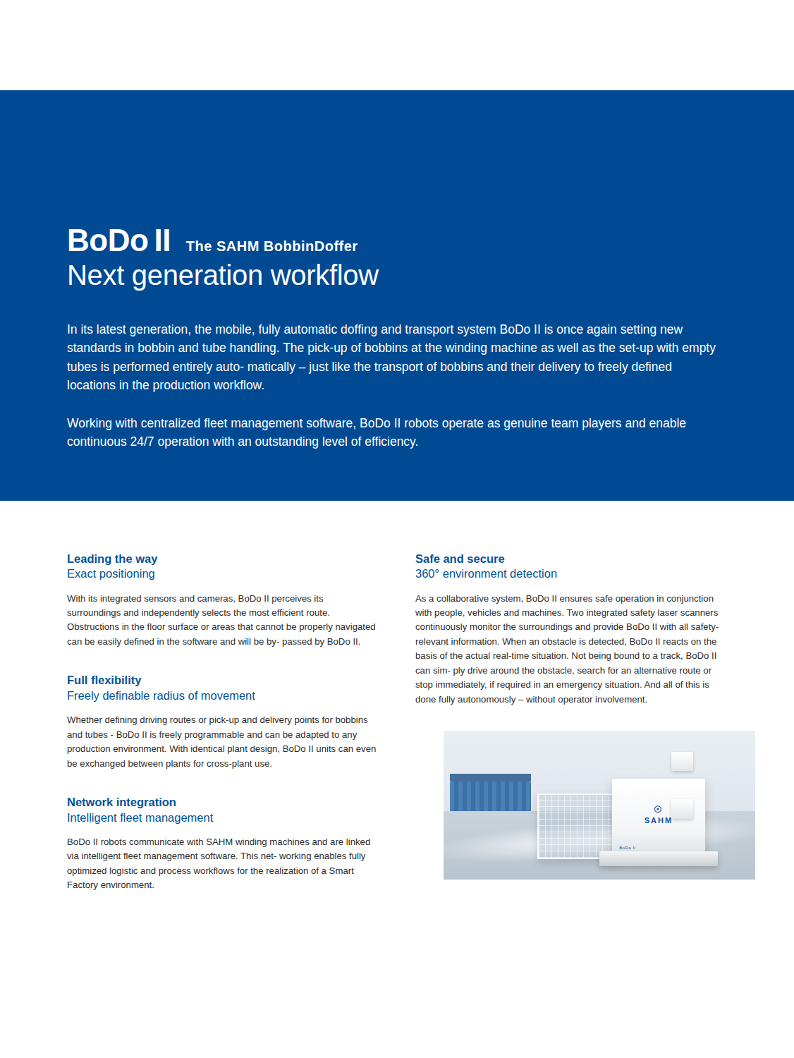BoDo II The SAHM BobbinDoffer
Next generation workflow
In its latest generation, the mobile, fully automatic doffing and transport system BoDo II is once again setting new standards in bobbin and tube handling. The pick-up of bobbins at the winding machine as well as the set-up with empty tubes is performed entirely auto- matically – just like the transport of bobbins and their delivery to freely defined locations in the production workflow.
Working with centralized fleet management software, BoDo II robots operate as genuine team players and enable continuous 24/7 operation with an outstanding level of efficiency.
Leading the way
Exact positioning
With its integrated sensors and cameras, BoDo II perceives its surroundings and independently selects the most efficient route. Obstructions in the floor surface or areas that cannot be properly navigated can be easily defined in the software and will be by- passed by BoDo II.
Full flexibility
Freely definable radius of movement
Whether defining driving routes or pick-up and delivery points for bobbins and tubes - BoDo II is freely programmable and can be adapted to any production environment. With identical plant design, BoDo II units can even be exchanged between plants for cross-plant use.
Network integration
Intelligent fleet management
BoDo II robots communicate with SAHM winding machines and are linked via intelligent fleet management software. This net- working enables fully optimized logistic and process workflows for the realization of a Smart Factory environment.
Safe and secure
360° environment detection
As a collaborative system, BoDo II ensures safe operation in conjunction with people, vehicles and machines. Two integrated safety laser scanners continuously monitor the surroundings and provide BoDo II with all safety-relevant information. When an obstacle is detected, BoDo II reacts on the basis of the actual real-time situation. Not being bound to a track, BoDo II can sim- ply drive around the obstacle, search for an alternative route or stop immediately, if required in an emergency situation. And all of this is done fully autonomously – without operator involvement.
☉SAHM BoDo II